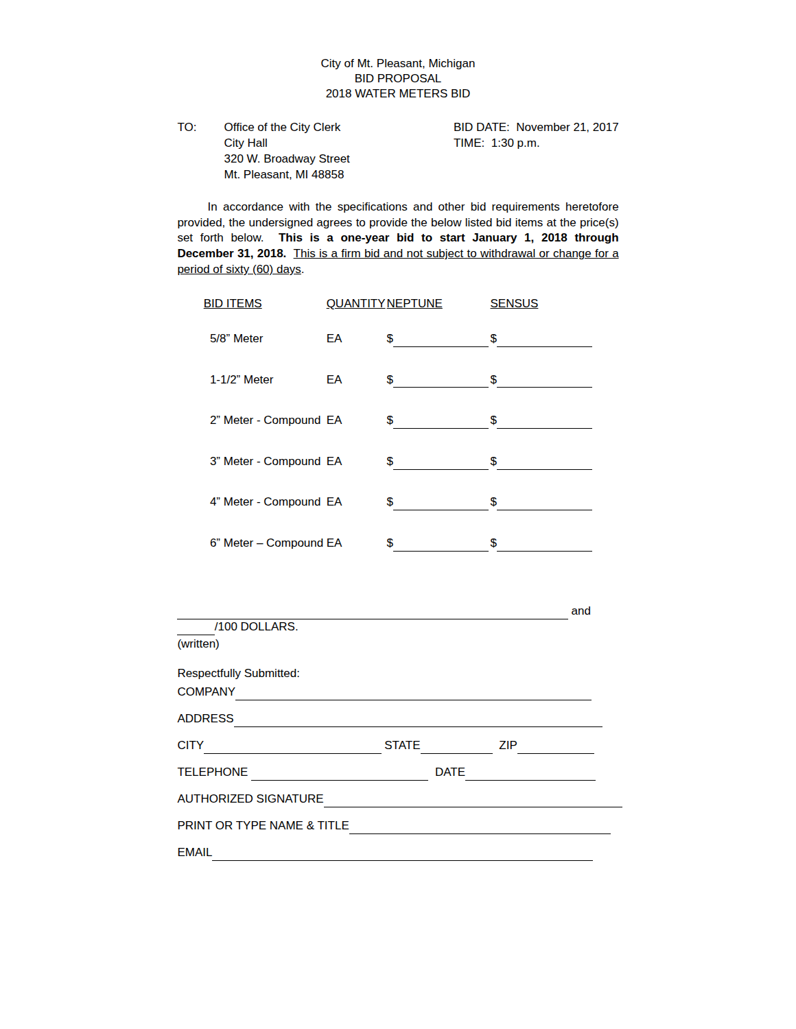City of Mt. Pleasant, Michigan
BID PROPOSAL
2018 WATER METERS BID
| TO: | Office of the City Clerk City Hall 320 W. Broadway Street Mt. Pleasant, MI 48858 | BID DATE: November 21, 2017 TIME: 1:30 p.m. |
In accordance with the specifications and other bid requirements heretofore provided, the undersigned agrees to provide the below listed bid items at the price(s) set forth below. This is a one-year bid to start January 1, 2018 through December 31, 2018. This is a firm bid and not subject to withdrawal or change for a period of sixty (60) days.
| BID ITEMS | QUANTITY | NEPTUNE | SENSUS |
| --- | --- | --- | --- |
| 5/8” Meter | EA | $ | $ |
| 1-1/2” Meter | EA | $ | $ |
| 2” Meter - Compound | EA | $ | $ |
| 3” Meter - Compound | EA | $ | $ |
| 4” Meter - Compound | EA | $ | $ |
| 6” Meter – Compound | EA | $ | $ |
and /100 DOLLARS.
(written)
Respectfully Submitted:
COMPANY
ADDRESS
CITY STATE ZIP
TELEPHONE DATE
AUTHORIZED SIGNATURE
PRINT OR TYPE NAME & TITLE
EMAIL